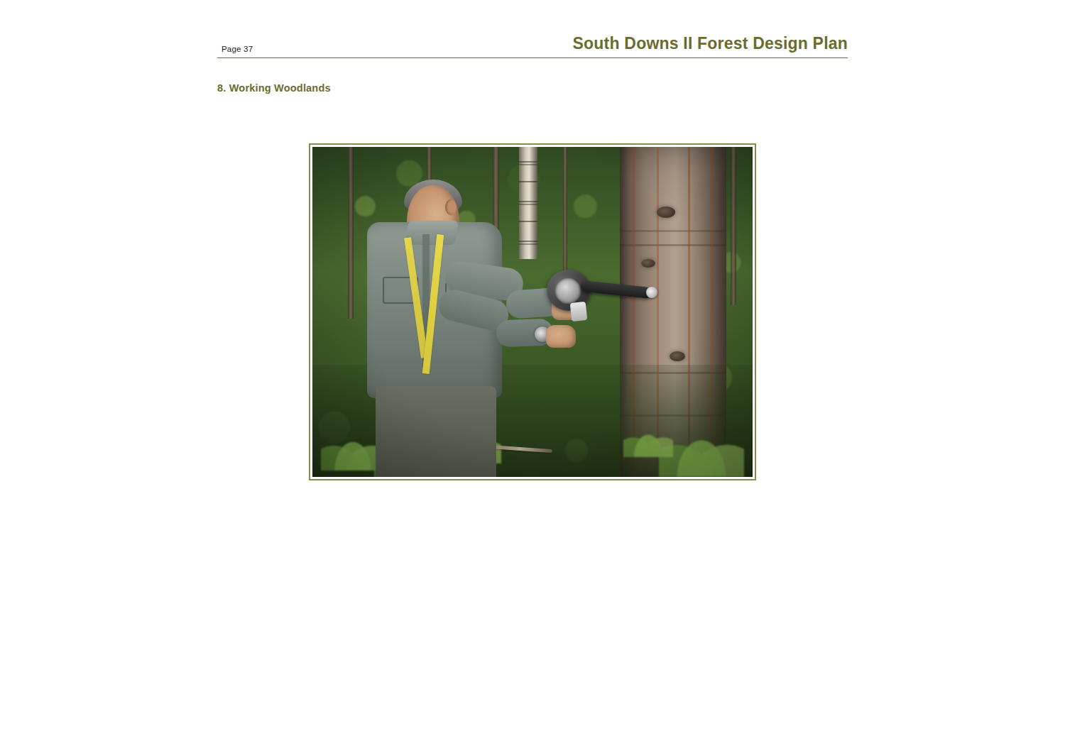Page 37
South Downs II Forest Design Plan
8. Working Woodlands